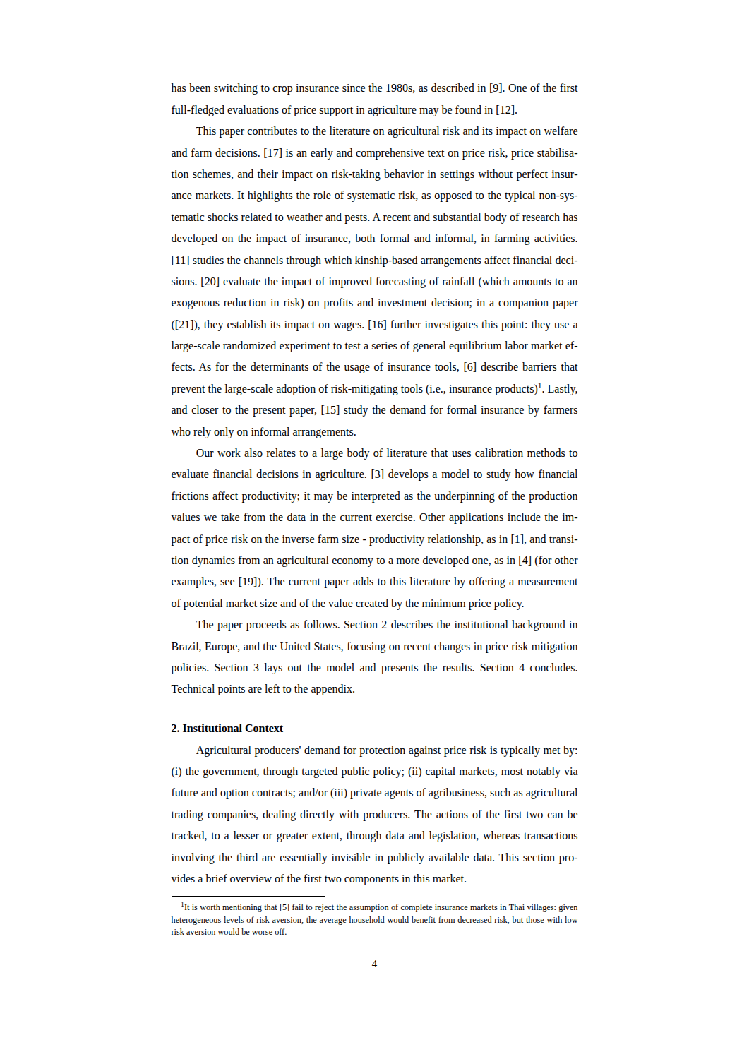has been switching to crop insurance since the 1980s, as described in [9]. One of the first full-fledged evaluations of price support in agriculture may be found in [12].
This paper contributes to the literature on agricultural risk and its impact on welfare and farm decisions. [17] is an early and comprehensive text on price risk, price stabilisation schemes, and their impact on risk-taking behavior in settings without perfect insurance markets. It highlights the role of systematic risk, as opposed to the typical non-systematic shocks related to weather and pests. A recent and substantial body of research has developed on the impact of insurance, both formal and informal, in farming activities. [11] studies the channels through which kinship-based arrangements affect financial decisions. [20] evaluate the impact of improved forecasting of rainfall (which amounts to an exogenous reduction in risk) on profits and investment decision; in a companion paper ([21]), they establish its impact on wages. [16] further investigates this point: they use a large-scale randomized experiment to test a series of general equilibrium labor market effects. As for the determinants of the usage of insurance tools, [6] describe barriers that prevent the large-scale adoption of risk-mitigating tools (i.e., insurance products)1. Lastly, and closer to the present paper, [15] study the demand for formal insurance by farmers who rely only on informal arrangements.
Our work also relates to a large body of literature that uses calibration methods to evaluate financial decisions in agriculture. [3] develops a model to study how financial frictions affect productivity; it may be interpreted as the underpinning of the production values we take from the data in the current exercise. Other applications include the impact of price risk on the inverse farm size - productivity relationship, as in [1], and transition dynamics from an agricultural economy to a more developed one, as in [4] (for other examples, see [19]). The current paper adds to this literature by offering a measurement of potential market size and of the value created by the minimum price policy.
The paper proceeds as follows. Section 2 describes the institutional background in Brazil, Europe, and the United States, focusing on recent changes in price risk mitigation policies. Section 3 lays out the model and presents the results. Section 4 concludes. Technical points are left to the appendix.
2. Institutional Context
Agricultural producers' demand for protection against price risk is typically met by: (i) the government, through targeted public policy; (ii) capital markets, most notably via future and option contracts; and/or (iii) private agents of agribusiness, such as agricultural trading companies, dealing directly with producers. The actions of the first two can be tracked, to a lesser or greater extent, through data and legislation, whereas transactions involving the third are essentially invisible in publicly available data. This section provides a brief overview of the first two components in this market.
1It is worth mentioning that [5] fail to reject the assumption of complete insurance markets in Thai villages: given heterogeneous levels of risk aversion, the average household would benefit from decreased risk, but those with low risk aversion would be worse off.
4